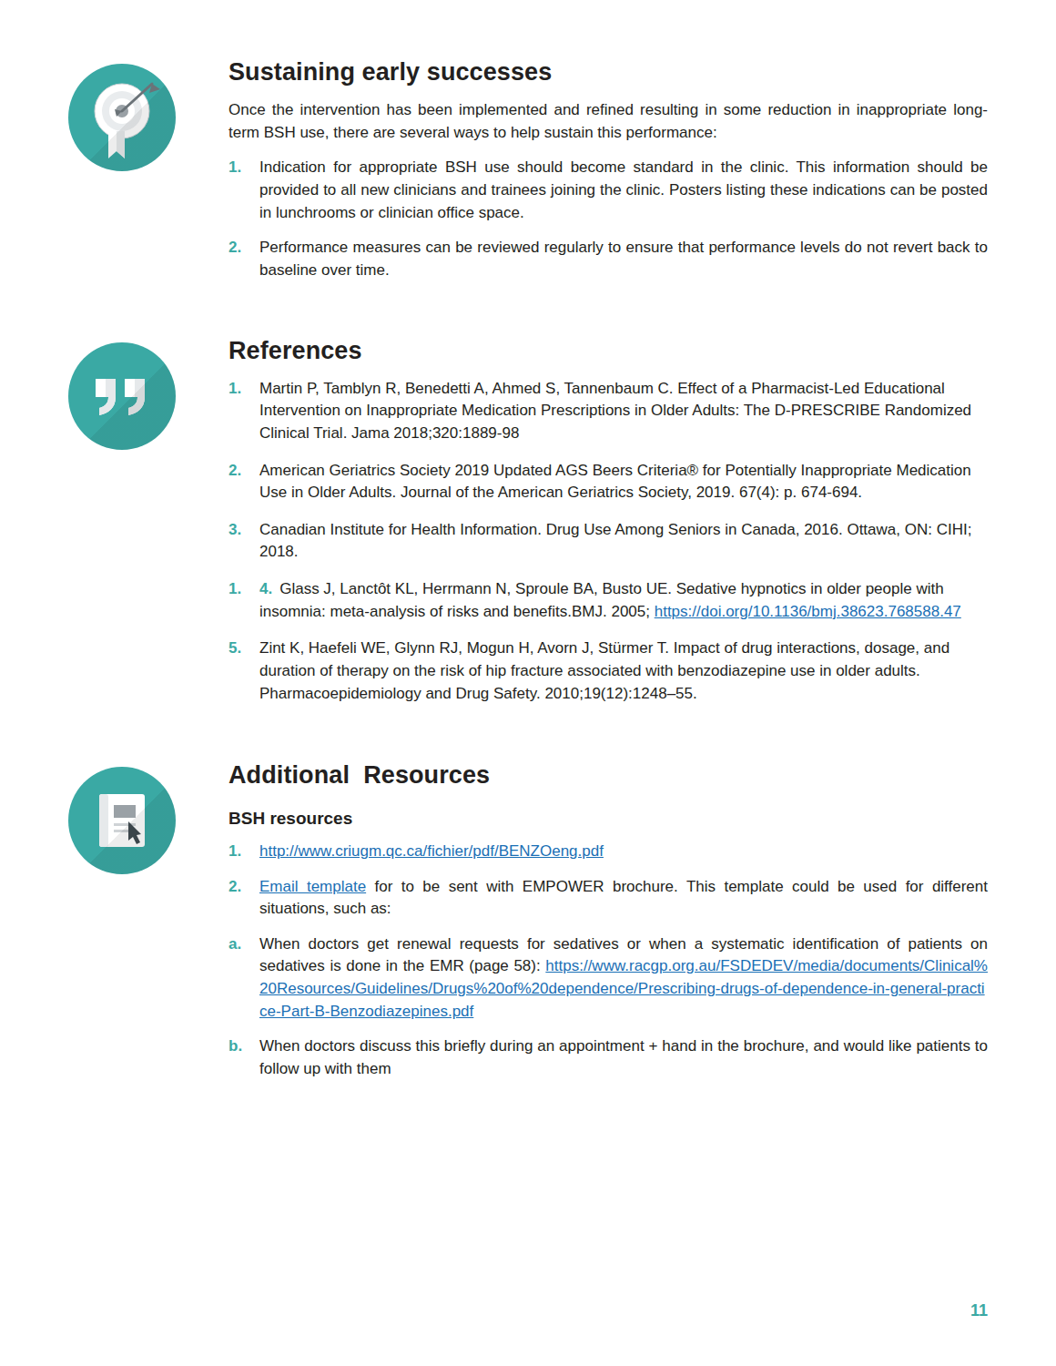Sustaining early successes
Once the intervention has been implemented and refined resulting in some reduction in inappropriate long-term BSH use, there are several ways to help sustain this performance:
Indication for appropriate BSH use should become standard in the clinic. This information should be provided to all new clinicians and trainees joining the clinic. Posters listing these indications can be posted in lunchrooms or clinician office space.
Performance measures can be reviewed regularly to ensure that performance levels do not revert back to baseline over time.
References
Martin P, Tamblyn R, Benedetti A, Ahmed S, Tannenbaum C. Effect of a Pharmacist-Led Educational Intervention on Inappropriate Medication Prescriptions in Older Adults: The D-PRESCRIBE Randomized Clinical Trial. Jama 2018;320:1889-98
American Geriatrics Society 2019 Updated AGS Beers Criteria® for Potentially Inappropriate Medication Use in Older Adults. Journal of the American Geriatrics Society, 2019. 67(4): p. 674-694.
Canadian Institute for Health Information. Drug Use Among Seniors in Canada, 2016. Ottawa, ON: CIHI; 2018.
4. Glass J, Lanctôt KL, Herrmann N, Sproule BA, Busto UE. Sedative hypnotics in older people with insomnia: meta-analysis of risks and benefits.BMJ. 2005; https://doi.org/10.1136/bmj.38623.768588.47
Zint K, Haefeli WE, Glynn RJ, Mogun H, Avorn J, Stürmer T. Impact of drug interactions, dosage, and duration of therapy on the risk of hip fracture associated with benzodiazepine use in older adults. Pharmacoepidemiology and Drug Safety. 2010;19(12):1248–55.
Additional Resources
BSH resources
http://www.criugm.qc.ca/fichier/pdf/BENZOeng.pdf
Email template for to be sent with EMPOWER brochure. This template could be used for different situations, such as:
When doctors get renewal requests for sedatives or when a systematic identification of patients on sedatives is done in the EMR (page 58): https://www.racgp.org.au/FSDEDEV/media/documents/Clinical%20Resources/Guidelines/Drugs%20of%20dependence/Prescribing-drugs-of-dependence-in-general-practice-Part-B-Benzodiazepines.pdf
When doctors discuss this briefly during an appointment + hand in the brochure, and would like patients to follow up with them
11